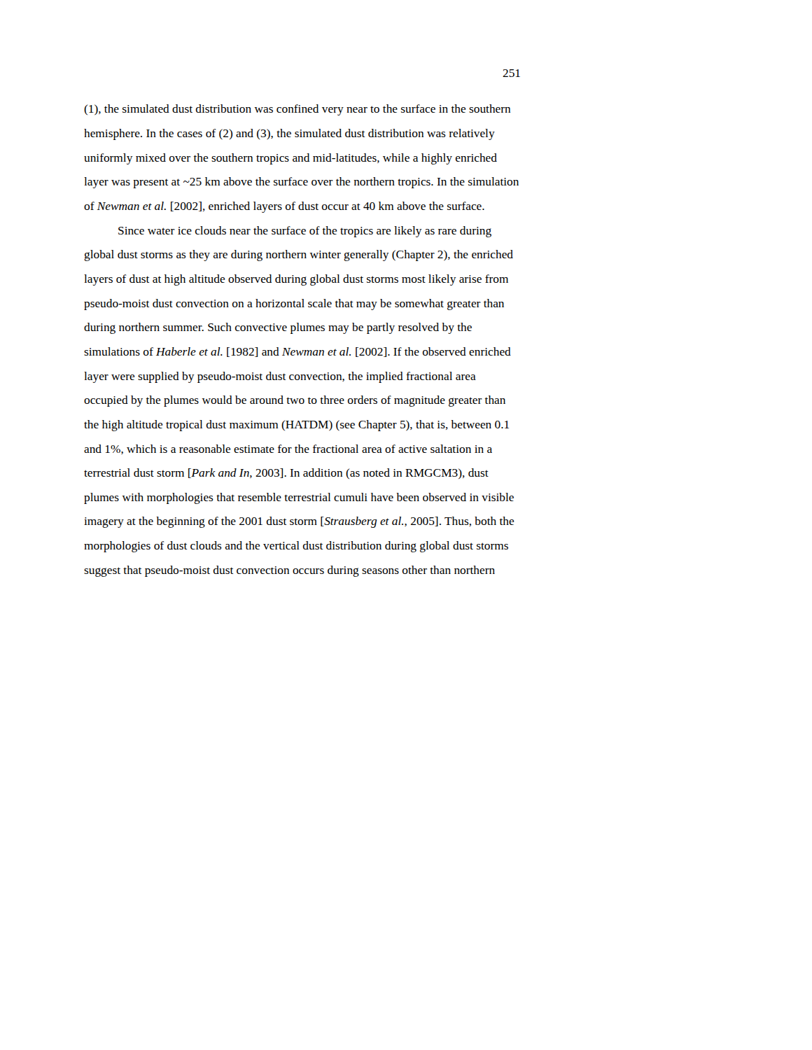251
(1), the simulated dust distribution was confined very near to the surface in the southern hemisphere. In the cases of (2) and (3), the simulated dust distribution was relatively uniformly mixed over the southern tropics and mid-latitudes, while a highly enriched layer was present at ~25 km above the surface over the northern tropics. In the simulation of Newman et al. [2002], enriched layers of dust occur at 40 km above the surface.
Since water ice clouds near the surface of the tropics are likely as rare during global dust storms as they are during northern winter generally (Chapter 2), the enriched layers of dust at high altitude observed during global dust storms most likely arise from pseudo-moist dust convection on a horizontal scale that may be somewhat greater than during northern summer. Such convective plumes may be partly resolved by the simulations of Haberle et al. [1982] and Newman et al. [2002]. If the observed enriched layer were supplied by pseudo-moist dust convection, the implied fractional area occupied by the plumes would be around two to three orders of magnitude greater than the high altitude tropical dust maximum (HATDM) (see Chapter 5), that is, between 0.1 and 1%, which is a reasonable estimate for the fractional area of active saltation in a terrestrial dust storm [Park and In, 2003]. In addition (as noted in RMGCM3), dust plumes with morphologies that resemble terrestrial cumuli have been observed in visible imagery at the beginning of the 2001 dust storm [Strausberg et al., 2005]. Thus, both the morphologies of dust clouds and the vertical dust distribution during global dust storms suggest that pseudo-moist dust convection occurs during seasons other than northern